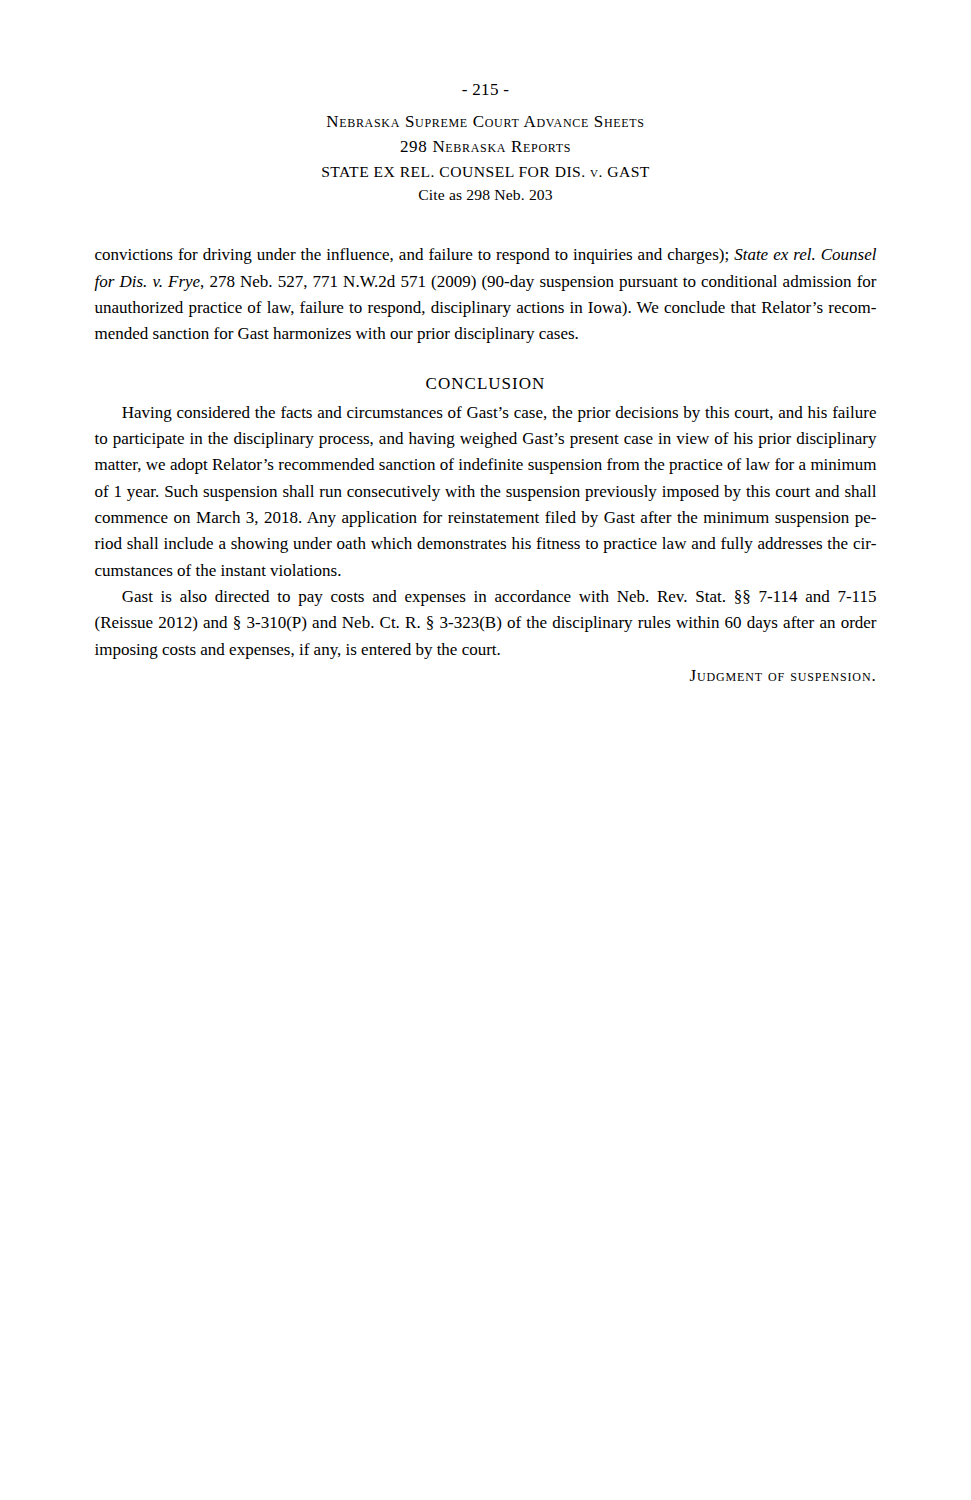- 215 -
Nebraska Supreme Court Advance Sheets
298 Nebraska Reports
STATE EX REL. COUNSEL FOR DIS. v. GAST
Cite as 298 Neb. 203
convictions for driving under the influence, and failure to respond to inquiries and charges); State ex rel. Counsel for Dis. v. Frye, 278 Neb. 527, 771 N.W.2d 571 (2009) (90-day suspension pursuant to conditional admission for unauthorized practice of law, failure to respond, disciplinary actions in Iowa). We conclude that Relator’s recommended sanction for Gast harmonizes with our prior disciplinary cases.
CONCLUSION
Having considered the facts and circumstances of Gast’s case, the prior decisions by this court, and his failure to participate in the disciplinary process, and having weighed Gast’s present case in view of his prior disciplinary matter, we adopt Relator’s recommended sanction of indefinite suspension from the practice of law for a minimum of 1 year. Such suspension shall run consecutively with the suspension previously imposed by this court and shall commence on March 3, 2018. Any application for reinstatement filed by Gast after the minimum suspension period shall include a showing under oath which demonstrates his fitness to practice law and fully addresses the circumstances of the instant violations.
Gast is also directed to pay costs and expenses in accordance with Neb. Rev. Stat. §§ 7-114 and 7-115 (Reissue 2012) and § 3-310(P) and Neb. Ct. R. § 3-323(B) of the disciplinary rules within 60 days after an order imposing costs and expenses, if any, is entered by the court.
Judgment of suspension.